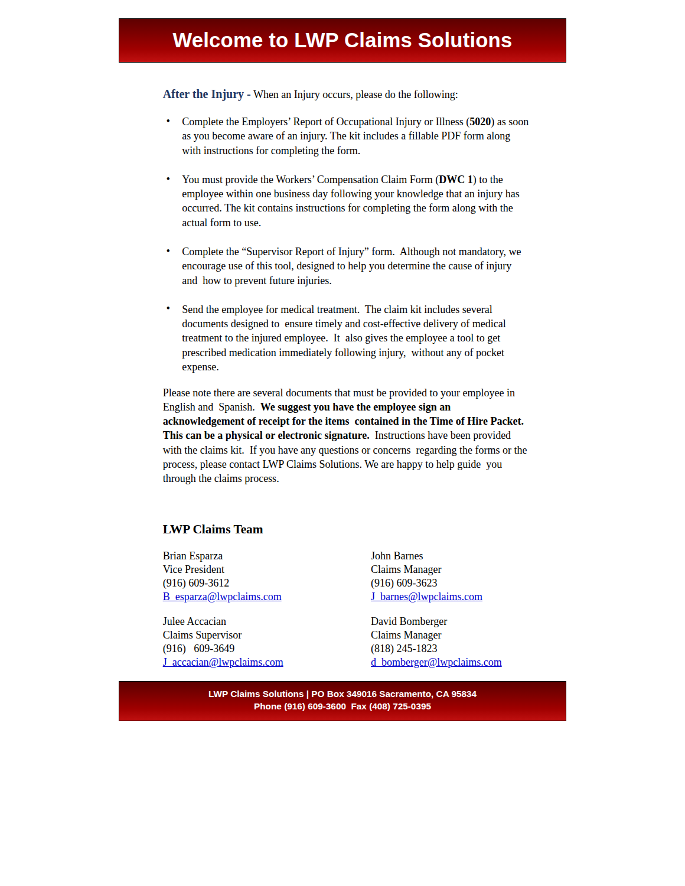Welcome to LWP Claims Solutions
After the Injury - When an Injury occurs, please do the following:
Complete the Employers’ Report of Occupational Injury or Illness (5020) as soon as you become aware of an injury. The kit includes a fillable PDF form along with instructions for completing the form.
You must provide the Workers’ Compensation Claim Form (DWC 1) to the employee within one business day following your knowledge that an injury has occurred. The kit contains instructions for completing the form along with the actual form to use.
Complete the “Supervisor Report of Injury” form. Although not mandatory, we encourage use of this tool, designed to help you determine the cause of injury and how to prevent future injuries.
Send the employee for medical treatment. The claim kit includes several documents designed to ensure timely and cost-effective delivery of medical treatment to the injured employee. It also gives the employee a tool to get prescribed medication immediately following injury, without any of pocket expense.
Please note there are several documents that must be provided to your employee in English and Spanish. We suggest you have the employee sign an acknowledgement of receipt for the items contained in the Time of Hire Packet. This can be a physical or electronic signature. Instructions have been provided with the claims kit. If you have any questions or concerns regarding the forms or the process, please contact LWP Claims Solutions. We are happy to help guide you through the claims process.
LWP Claims Team
| Brian Esparza Vice President (916) 609-3612 B_esparza@lwpclaims.com | John Barnes Claims Manager (916) 609-3623 J_barnes@lwpclaims.com |
| Julee Accacian Claims Supervisor (916) 609-3649 J_accacian@lwpclaims.com | David Bomberger Claims Manager (818) 245-1823 d_bomberger@lwpclaims.com |
LWP Claims Solutions | PO Box 349016 Sacramento, CA 95834
Phone (916) 609-3600 Fax (408) 725-0395